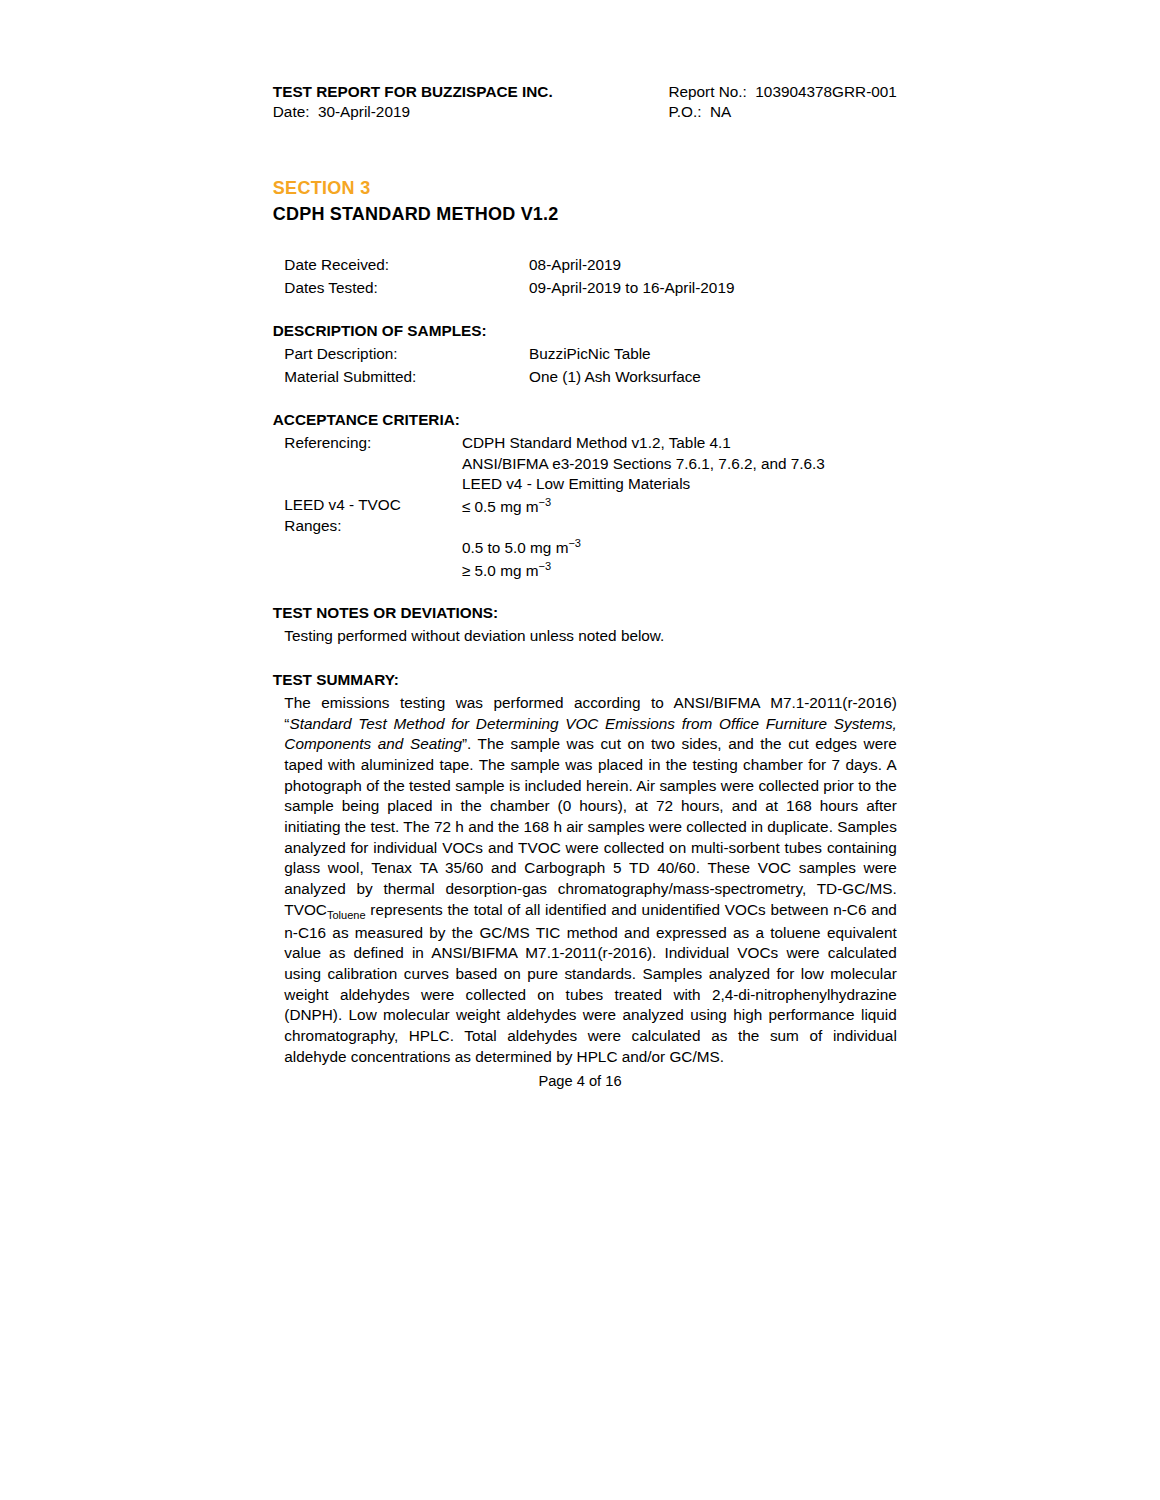TEST REPORT FOR BUZZISPACE INC. Date: 30-April-2019
Report No.: 103904378GRR-001 P.O.: NA
SECTION 3
CDPH STANDARD METHOD V1.2
| Date Received: | 08-April-2019 |
| Dates Tested: | 09-April-2019 to 16-April-2019 |
DESCRIPTION OF SAMPLES:
| Part Description: | BuzziPicNic Table |
| Material Submitted: | One (1) Ash Worksurface |
ACCEPTANCE CRITERIA:
| Referencing: | CDPH Standard Method v1.2, Table 4.1 |
| | ANSI/BIFMA e3-2019 Sections 7.6.1, 7.6.2, and 7.6.3 |
| | LEED v4 - Low Emitting Materials |
| LEED v4 - TVOC Ranges: | ≤ 0.5 mg m −3 |
| | 0.5 to 5.0 mg m −3 |
| | ≥ 5.0 mg m −3 |
TEST NOTES OR DEVIATIONS:
Testing performed without deviation unless noted below.
TEST SUMMARY:
The emissions testing was performed according to ANSI/BIFMA M7.1-2011(r-2016) “Standard Test Method for Determining VOC Emissions from Office Furniture Systems, Components and Seating”. The sample was cut on two sides, and the cut edges were taped with aluminized tape. The sample was placed in the testing chamber for 7 days. A photograph of the tested sample is included herein. Air samples were collected prior to the sample being placed in the chamber (0 hours), at 72 hours, and at 168 hours after initiating the test. The 72 h and the 168 h air samples were collected in duplicate. Samples analyzed for individual VOCs and TVOC were collected on multi-sorbent tubes containing glass wool, Tenax TA 35/60 and Carbograph 5 TD 40/60. These VOC samples were analyzed by thermal desorption-gas chromatography/mass-spectrometry, TD-GC/MS. TVOCToluene represents the total of all identified and unidentified VOCs between n-C6 and n-C16 as measured by the GC/MS TIC method and expressed as a toluene equivalent value as defined in ANSI/BIFMA M7.1-2011(r-2016). Individual VOCs were calculated using calibration curves based on pure standards. Samples analyzed for low molecular weight aldehydes were collected on tubes treated with 2,4-di-nitrophenylhydrazine (DNPH). Low molecular weight aldehydes were analyzed using high performance liquid chromatography, HPLC. Total aldehydes were calculated as the sum of individual aldehyde concentrations as determined by HPLC and/or GC/MS.
Page 4 of 16